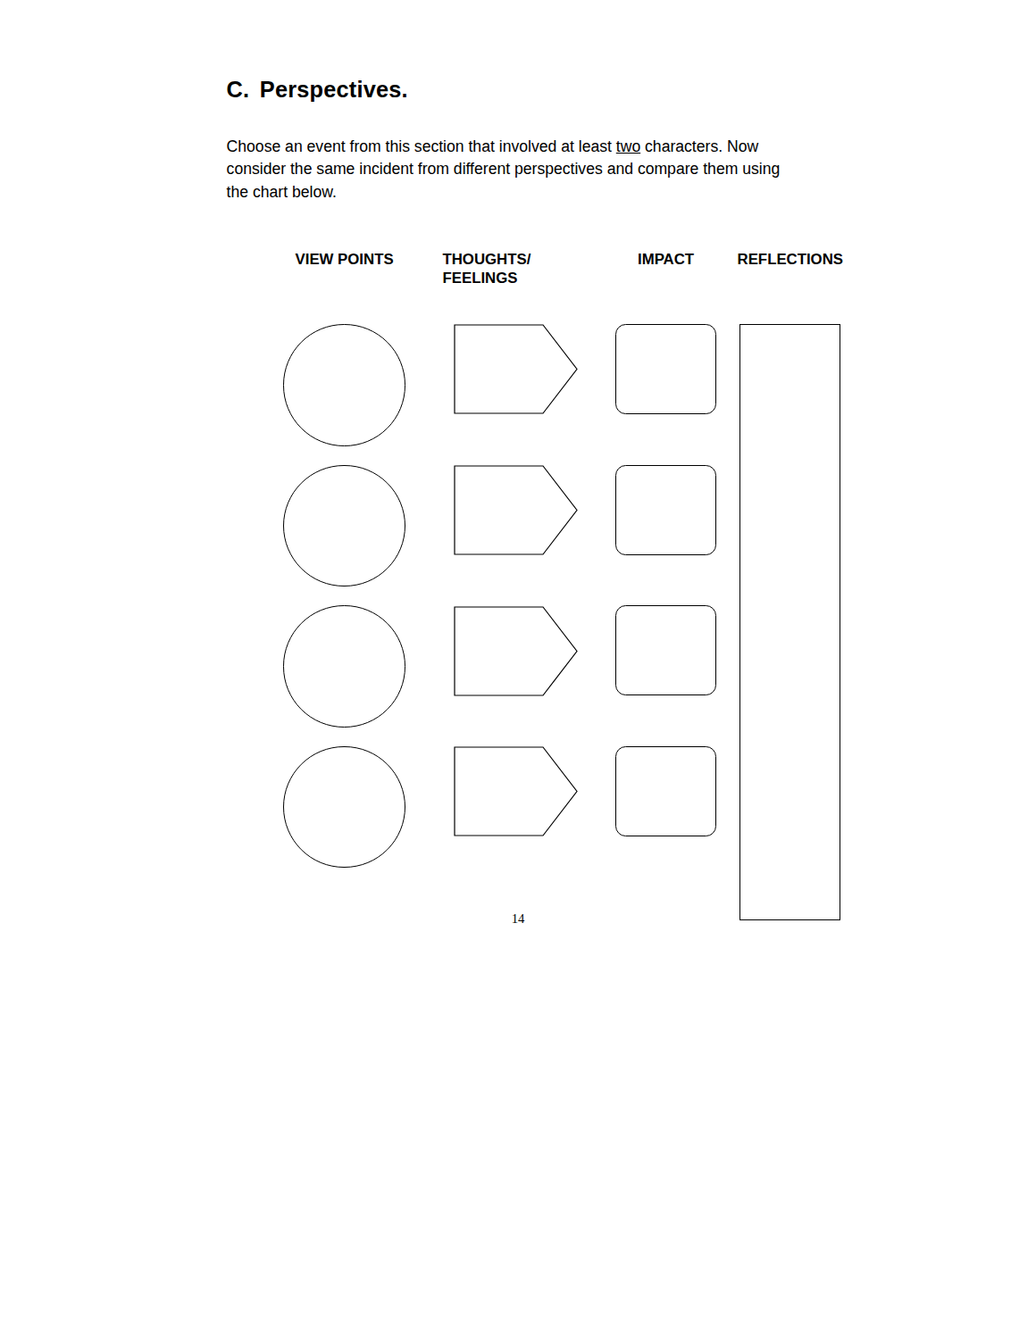C. Perspectives.
Choose an event from this section that involved at least two characters. Now consider the same incident from different perspectives and compare them using the chart below.
VIEW POINTS
THOUGHTS/
FEELINGS
IMPACT
REFLECTIONS
14